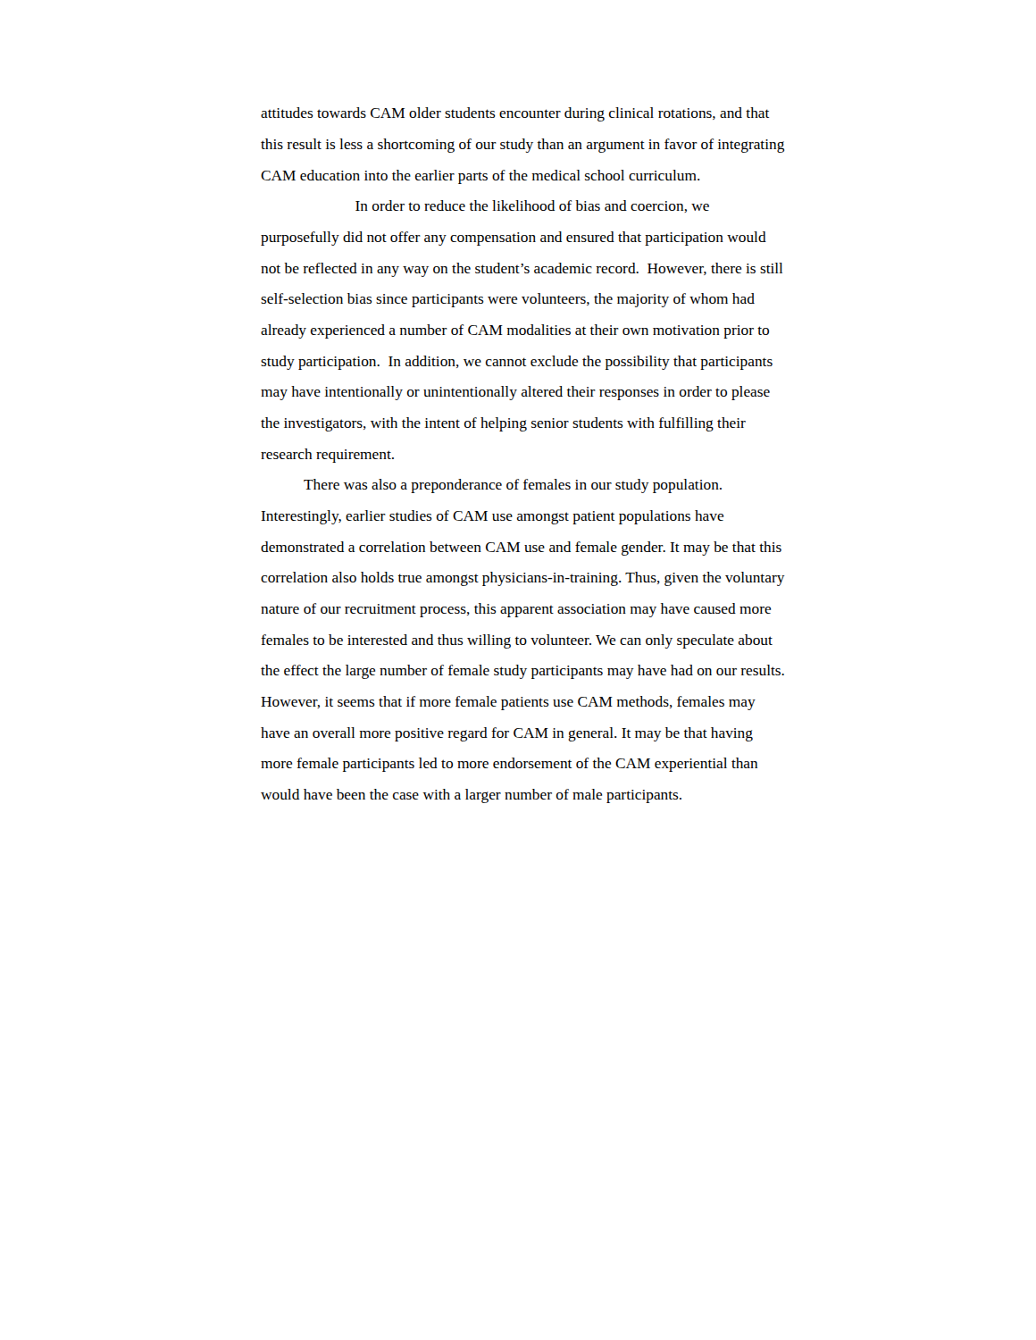attitudes towards CAM older students encounter during clinical rotations, and that this result is less a shortcoming of our study than an argument in favor of integrating CAM education into the earlier parts of the medical school curriculum.
In order to reduce the likelihood of bias and coercion, we purposefully did not offer any compensation and ensured that participation would not be reflected in any way on the student’s academic record. However, there is still self-selection bias since participants were volunteers, the majority of whom had already experienced a number of CAM modalities at their own motivation prior to study participation. In addition, we cannot exclude the possibility that participants may have intentionally or unintentionally altered their responses in order to please the investigators, with the intent of helping senior students with fulfilling their research requirement.
There was also a preponderance of females in our study population. Interestingly, earlier studies of CAM use amongst patient populations have demonstrated a correlation between CAM use and female gender. It may be that this correlation also holds true amongst physicians-in-training. Thus, given the voluntary nature of our recruitment process, this apparent association may have caused more females to be interested and thus willing to volunteer. We can only speculate about the effect the large number of female study participants may have had on our results. However, it seems that if more female patients use CAM methods, females may have an overall more positive regard for CAM in general. It may be that having more female participants led to more endorsement of the CAM experiential than would have been the case with a larger number of male participants.